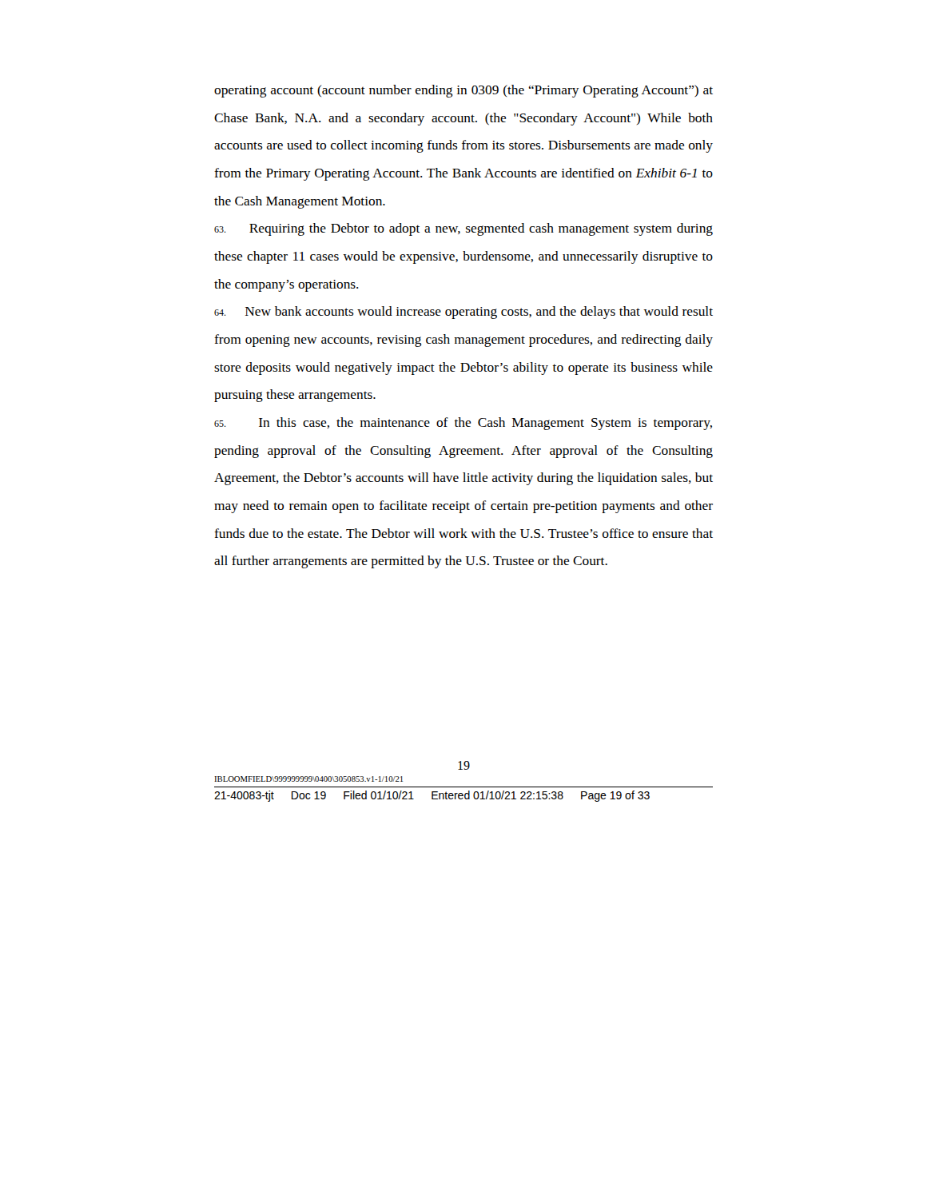operating account (account number ending in 0309 (the “Primary Operating Account”) at Chase Bank, N.A. and a secondary account. (the "Secondary Account") While both accounts are used to collect incoming funds from its stores. Disbursements are made only from the Primary Operating Account. The Bank Accounts are identified on Exhibit 6-1 to the Cash Management Motion.
63. Requiring the Debtor to adopt a new, segmented cash management system during these chapter 11 cases would be expensive, burdensome, and unnecessarily disruptive to the company’s operations.
64. New bank accounts would increase operating costs, and the delays that would result from opening new accounts, revising cash management procedures, and redirecting daily store deposits would negatively impact the Debtor’s ability to operate its business while pursuing these arrangements.
65. In this case, the maintenance of the Cash Management System is temporary, pending approval of the Consulting Agreement. After approval of the Consulting Agreement, the Debtor’s accounts will have little activity during the liquidation sales, but may need to remain open to facilitate receipt of certain pre-petition payments and other funds due to the estate. The Debtor will work with the U.S. Trustee’s office to ensure that all further arrangements are permitted by the U.S. Trustee or the Court.
19
IBLOOMFIELD\999999999\0400\3050853.v1-1/10/21
21-40083-tjt Doc 19 Filed 01/10/21 Entered 01/10/21 22:15:38 Page 19 of 33